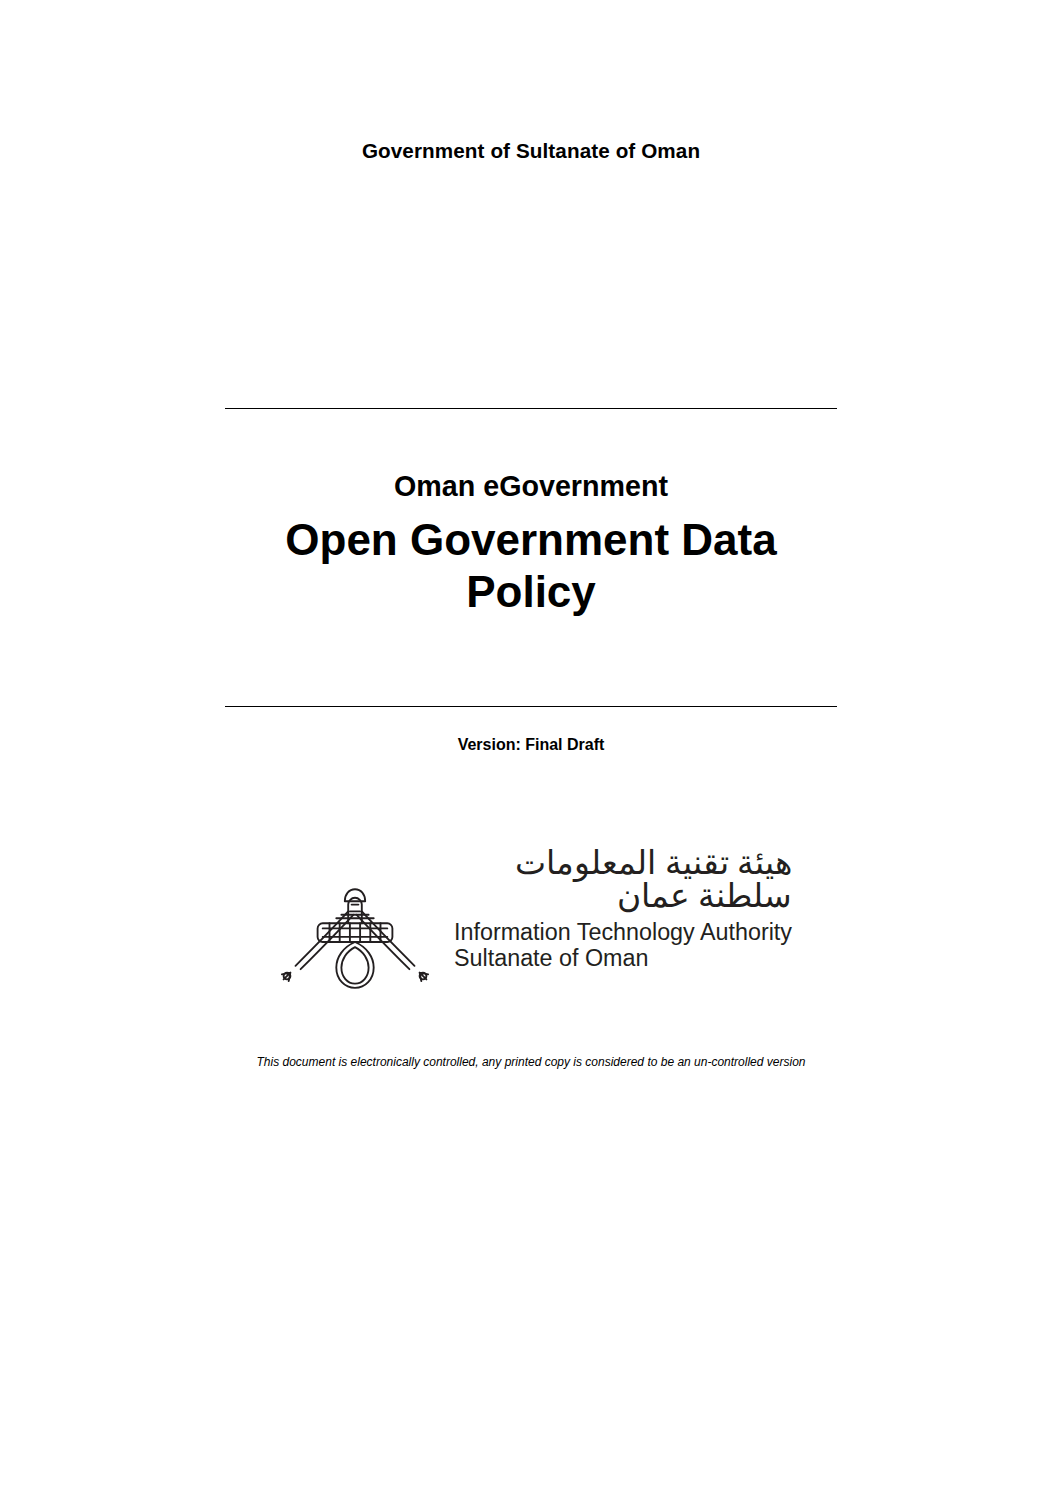Government of Sultanate of Oman
Oman eGovernment
Open Government Data
Policy
Version: Final Draft
هيئة تقنية المعلومات
سلطنة عمان
Information Technology Authority
Sultanate of Oman
This document is electronically controlled, any printed copy is considered to be an un-controlled version